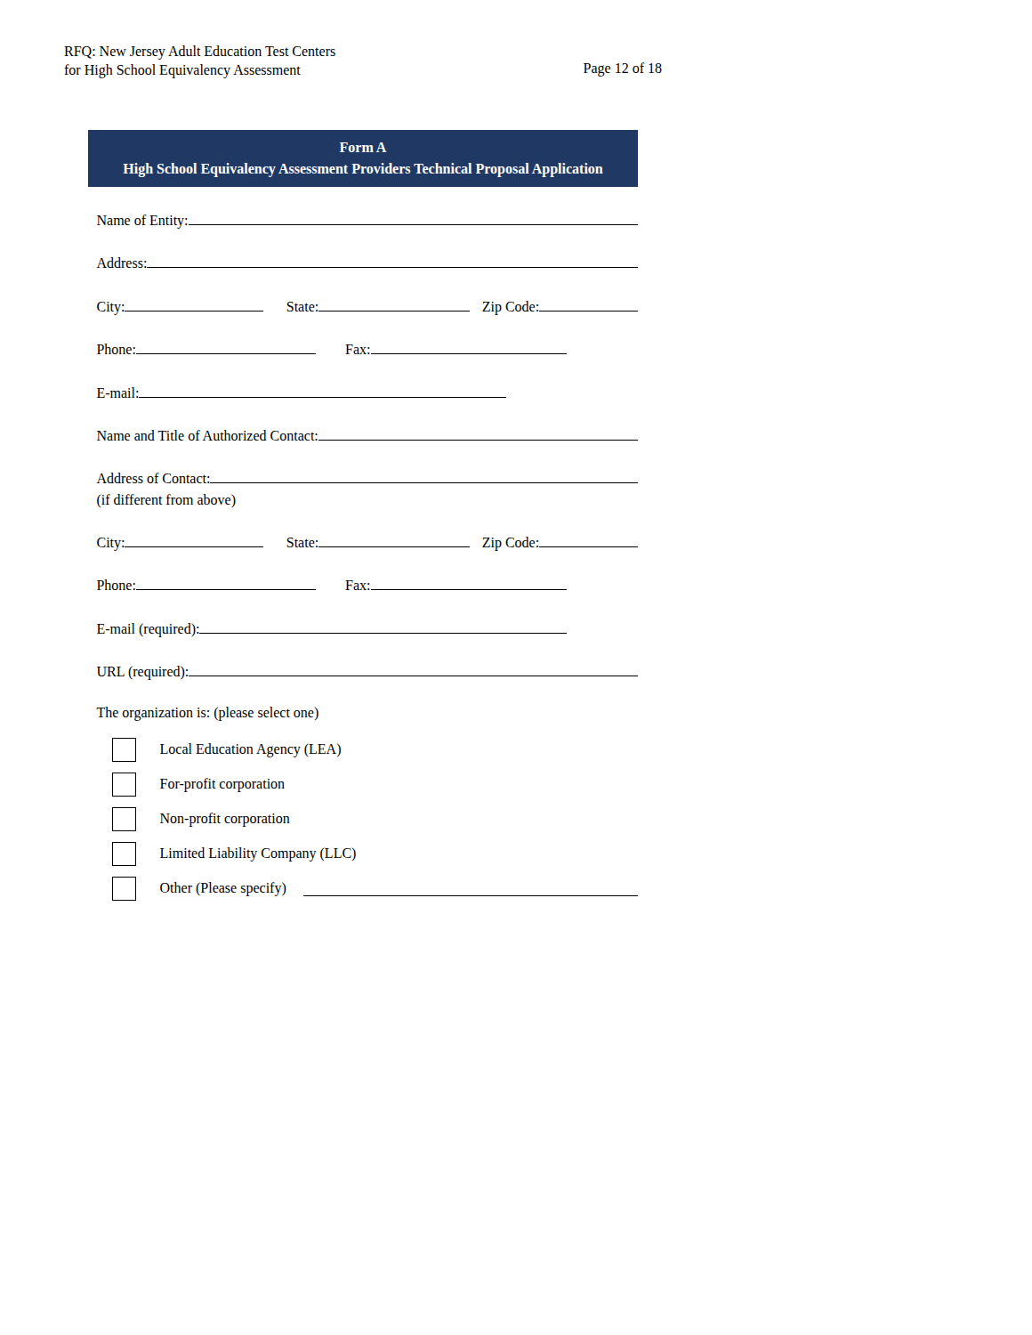RFQ: New Jersey Adult Education Test Centers
for High School Equivalency Assessment
Page 12 of 18
Form A
High School Equivalency Assessment Providers Technical Proposal Application
Name of Entity:
Address:
City: State: Zip Code:
Phone: Fax:
E-mail:
Name and Title of Authorized Contact:
Address of Contact:
(if different from above)
City: State: Zip Code:
Phone: Fax:
E-mail (required):
URL (required):
The organization is: (please select one)
Local Education Agency (LEA)
For-profit corporation
Non-profit corporation
Limited Liability Company (LLC)
Other (Please specify)